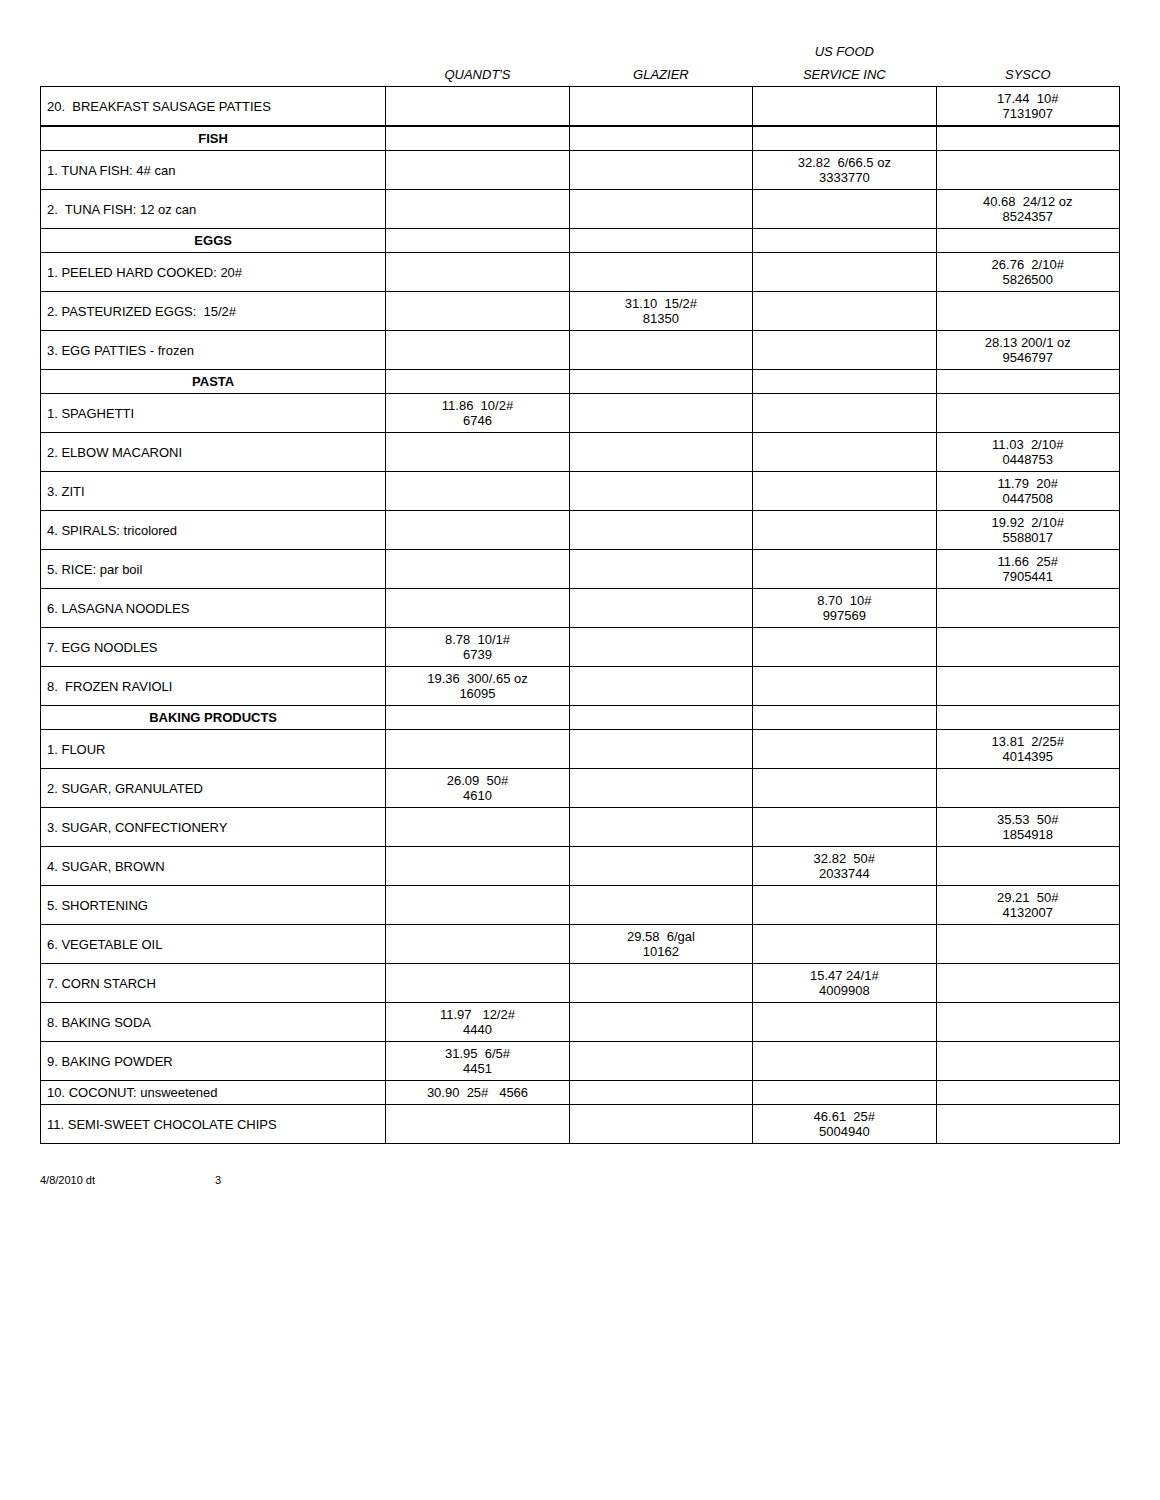| | | | US FOOD | |
| --- | --- | --- | --- | --- |
| | QUANDT'S | GLAZIER | SERVICE INC | SYSCO |
| 20. BREAKFAST SAUSAGE PATTIES | | | | 17.44 10# 7131907 |
| FISH | | | | |
| 1. TUNA FISH: 4# can | | | 32.82 6/66.5 oz 3333770 | |
| 2. TUNA FISH: 12 oz can | | | | 40.68 24/12 oz 8524357 |
| EGGS | | | | |
| 1. PEELED HARD COOKED: 20# | | | | 26.76 2/10# 5826500 |
| 2. PASTEURIZED EGGS: 15/2# | | 31.10 15/2# 81350 | | |
| 3. EGG PATTIES - frozen | | | | 28.13 200/1 oz 9546797 |
| PASTA | | | | |
| 1. SPAGHETTI | 11.86 10/2# 6746 | | | |
| 2. ELBOW MACARONI | | | | 11.03 2/10# 0448753 |
| 3. ZITI | | | | 11.79 20# 0447508 |
| 4. SPIRALS: tricolored | | | | 19.92 2/10# 5588017 |
| 5. RICE: par boil | | | | 11.66 25# 7905441 |
| 6. LASAGNA NOODLES | | | 8.70 10# 997569 | |
| 7. EGG NOODLES | 8.78 10/1# 6739 | | | |
| 8. FROZEN RAVIOLI | 19.36 300/.65 oz 16095 | | | |
| BAKING PRODUCTS | | | | |
| 1. FLOUR | | | | 13.81 2/25# 4014395 |
| 2. SUGAR, GRANULATED | 26.09 50# 4610 | | | |
| 3. SUGAR, CONFECTIONERY | | | | 35.53 50# 1854918 |
| 4. SUGAR, BROWN | | | 32.82 50# 2033744 | |
| 5. SHORTENING | | | | 29.21 50# 4132007 |
| 6. VEGETABLE OIL | | 29.58 6/gal 10162 | | |
| 7. CORN STARCH | | | 15.47 24/1# 4009908 | |
| 8. BAKING SODA | 11.97 12/2# 4440 | | | |
| 9. BAKING POWDER | 31.95 6/5# 4451 | | | |
| 10. COCONUT: unsweetened | 30.90 25# 4566 | | | |
| 11. SEMI-SWEET CHOCOLATE CHIPS | | | 46.61 25# 5004940 | |
4/8/2010 dt 3